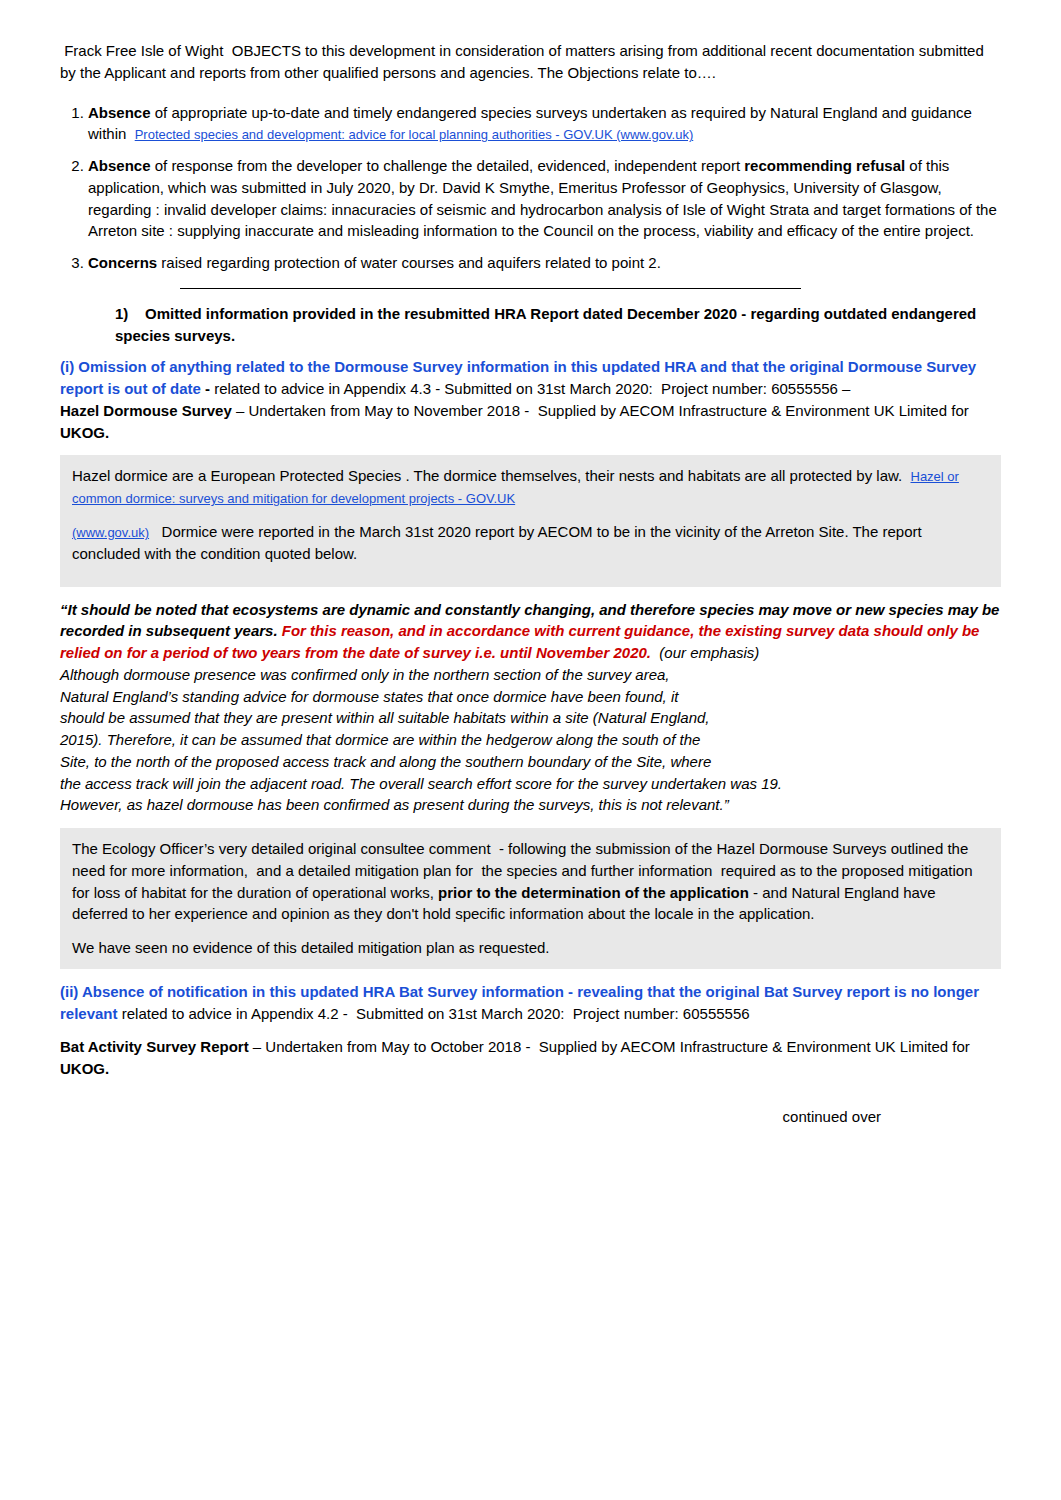Frack Free Isle of Wight OBJECTS to this development in consideration of matters arising from additional recent documentation submitted by the Applicant and reports from other qualified persons and agencies. The Objections relate to….
Absence of appropriate up-to-date and timely endangered species surveys undertaken as required by Natural England and guidance within Protected species and development: advice for local planning authorities - GOV.UK (www.gov.uk)
Absence of response from the developer to challenge the detailed, evidenced, independent report recommending refusal of this application, which was submitted in July 2020, by Dr. David K Smythe, Emeritus Professor of Geophysics, University of Glasgow, regarding : invalid developer claims: innacuracies of seismic and hydrocarbon analysis of Isle of Wight Strata and target formations of the Arreton site : supplying inaccurate and misleading information to the Council on the process, viability and efficacy of the entire project.
Concerns raised regarding protection of water courses and aquifers related to point 2.
1) Omitted information provided in the resubmitted HRA Report dated December 2020 - regarding outdated endangered species surveys.
(i) Omission of anything related to the Dormouse Survey information in this updated HRA and that the original Dormouse Survey report is out of date - related to advice in Appendix 4.3 - Submitted on 31st March 2020: Project number: 60555556 –
Hazel Dormouse Survey – Undertaken from May to November 2018 - Supplied by AECOM Infrastructure & Environment UK Limited for UKOG.
Hazel dormice are a European Protected Species . The dormice themselves, their nests and habitats are all protected by law. Hazel or common dormice: surveys and mitigation for development projects - GOV.UK
(www.gov.uk) Dormice were reported in the March 31st 2020 report by AECOM to be in the vicinity of the Arreton Site. The report concluded with the condition quoted below.
“It should be noted that ecosystems are dynamic and constantly changing, and therefore species may move or new species may be recorded in subsequent years. For this reason, and in accordance with current guidance, the existing survey data should only be relied on for a period of two years from the date of survey i.e. until November 2020. (our emphasis)
Although dormouse presence was confirmed only in the northern section of the survey area,
Natural England’s standing advice for dormouse states that once dormice have been found, it
should be assumed that they are present within all suitable habitats within a site (Natural England,
2015). Therefore, it can be assumed that dormice are within the hedgerow along the south of the
Site, to the north of the proposed access track and along the southern boundary of the Site, where
the access track will join the adjacent road. The overall search effort score for the survey undertaken was 19.
However, as hazel dormouse has been confirmed as present during the surveys, this is not relevant.”
The Ecology Officer’s very detailed original consultee comment - following the submission of the Hazel Dormouse Surveys outlined the need for more information, and a detailed mitigation plan for the species and further information required as to the proposed mitigation for loss of habitat for the duration of operational works, prior to the determination of the application - and Natural England have deferred to her experience and opinion as they don't hold specific information about the locale in the application.
We have seen no evidence of this detailed mitigation plan as requested.
(ii) Absence of notification in this updated HRA Bat Survey information - revealing that the original Bat Survey report is no longer relevant related to advice in Appendix 4.2 - Submitted on 31st March 2020: Project number: 60555556
Bat Activity Survey Report – Undertaken from May to October 2018 - Supplied by AECOM Infrastructure & Environment UK Limited for UKOG.
continued over